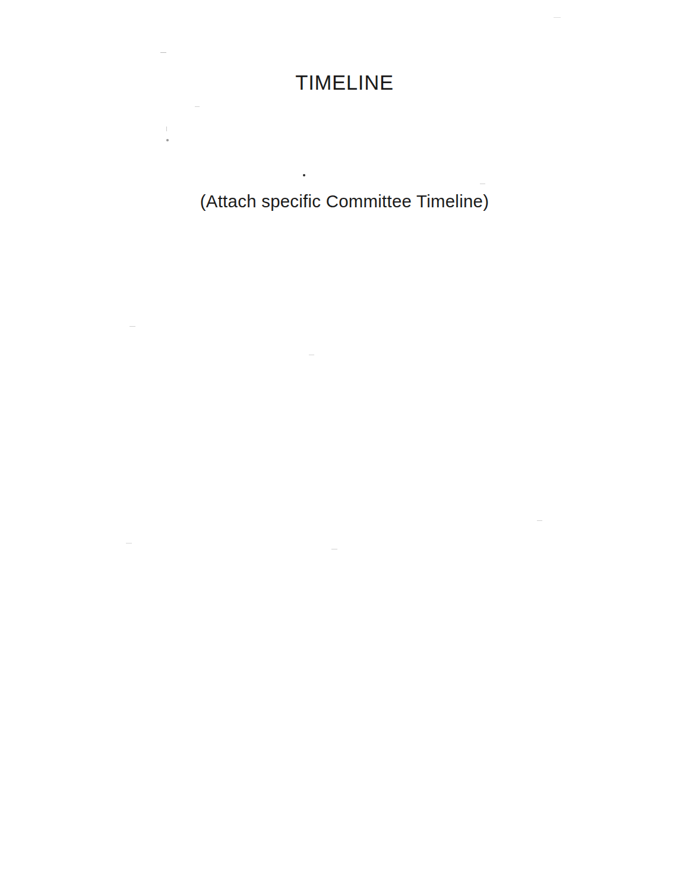TIMELINE
(Attach specific Committee Timeline)